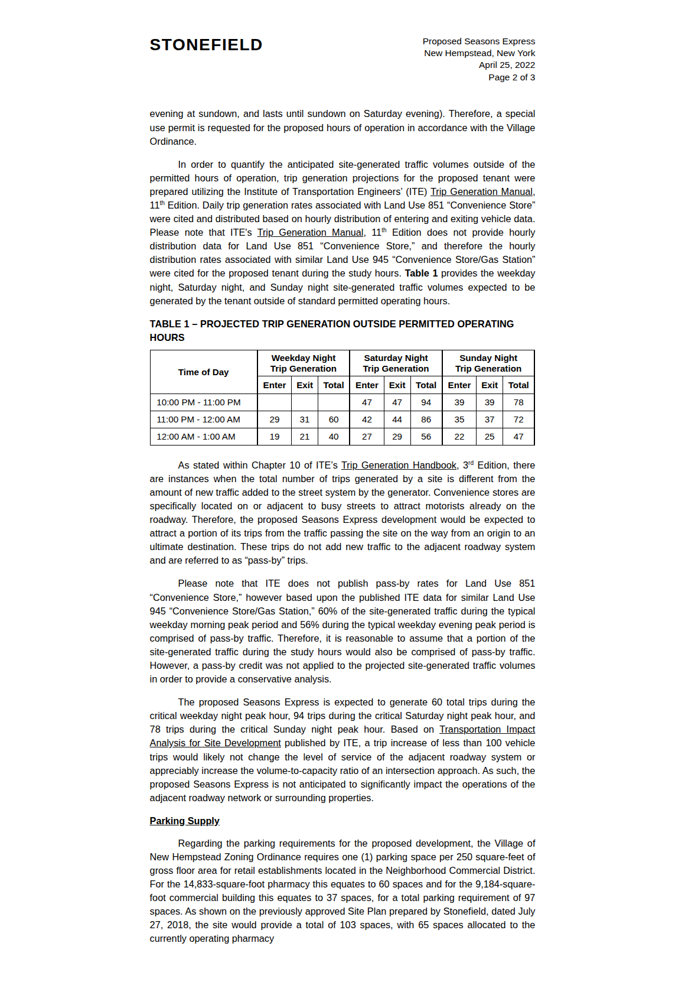STONEFIELD
Proposed Seasons Express
New Hempstead, New York
April 25, 2022
Page 2 of 3
evening at sundown, and lasts until sundown on Saturday evening). Therefore, a special use permit is requested for the proposed hours of operation in accordance with the Village Ordinance.
In order to quantify the anticipated site-generated traffic volumes outside of the permitted hours of operation, trip generation projections for the proposed tenant were prepared utilizing the Institute of Transportation Engineers’ (ITE) Trip Generation Manual, 11th Edition. Daily trip generation rates associated with Land Use 851 “Convenience Store” were cited and distributed based on hourly distribution of entering and exiting vehicle data. Please note that ITE's Trip Generation Manual, 11th Edition does not provide hourly distribution data for Land Use 851 “Convenience Store,” and therefore the hourly distribution rates associated with similar Land Use 945 “Convenience Store/Gas Station” were cited for the proposed tenant during the study hours. Table 1 provides the weekday night, Saturday night, and Sunday night site-generated traffic volumes expected to be generated by the tenant outside of standard permitted operating hours.
TABLE 1 – PROJECTED TRIP GENERATION OUTSIDE PERMITTED OPERATING HOURS
| Time of Day | Weekday Night Trip Generation | Saturday Night Trip Generation | Sunday Night Trip Generation |
| --- | --- | --- | --- |
| Enter | Exit | Total | Enter | Exit | Total | Enter | Exit | Total |
| 10:00 PM - 11:00 PM | | | | 47 | 47 | 94 | 39 | 39 | 78 |
| 11:00 PM - 12:00 AM | 29 | 31 | 60 | 42 | 44 | 86 | 35 | 37 | 72 |
| 12:00 AM - 1:00 AM | 19 | 21 | 40 | 27 | 29 | 56 | 22 | 25 | 47 |
As stated within Chapter 10 of ITE’s Trip Generation Handbook, 3rd Edition, there are instances when the total number of trips generated by a site is different from the amount of new traffic added to the street system by the generator. Convenience stores are specifically located on or adjacent to busy streets to attract motorists already on the roadway. Therefore, the proposed Seasons Express development would be expected to attract a portion of its trips from the traffic passing the site on the way from an origin to an ultimate destination. These trips do not add new traffic to the adjacent roadway system and are referred to as “pass-by” trips.
Please note that ITE does not publish pass-by rates for Land Use 851 “Convenience Store,” however based upon the published ITE data for similar Land Use 945 “Convenience Store/Gas Station,” 60% of the site-generated traffic during the typical weekday morning peak period and 56% during the typical weekday evening peak period is comprised of pass-by traffic. Therefore, it is reasonable to assume that a portion of the site-generated traffic during the study hours would also be comprised of pass-by traffic. However, a pass-by credit was not applied to the projected site-generated traffic volumes in order to provide a conservative analysis.
The proposed Seasons Express is expected to generate 60 total trips during the critical weekday night peak hour, 94 trips during the critical Saturday night peak hour, and 78 trips during the critical Sunday night peak hour. Based on Transportation Impact Analysis for Site Development published by ITE, a trip increase of less than 100 vehicle trips would likely not change the level of service of the adjacent roadway system or appreciably increase the volume-to-capacity ratio of an intersection approach. As such, the proposed Seasons Express is not anticipated to significantly impact the operations of the adjacent roadway network or surrounding properties.
Parking Supply
Regarding the parking requirements for the proposed development, the Village of New Hempstead Zoning Ordinance requires one (1) parking space per 250 square-feet of gross floor area for retail establishments located in the Neighborhood Commercial District. For the 14,833-square-foot pharmacy this equates to 60 spaces and for the 9,184-square-foot commercial building this equates to 37 spaces, for a total parking requirement of 97 spaces. As shown on the previously approved Site Plan prepared by Stonefield, dated July 27, 2018, the site would provide a total of 103 spaces, with 65 spaces allocated to the currently operating pharmacy